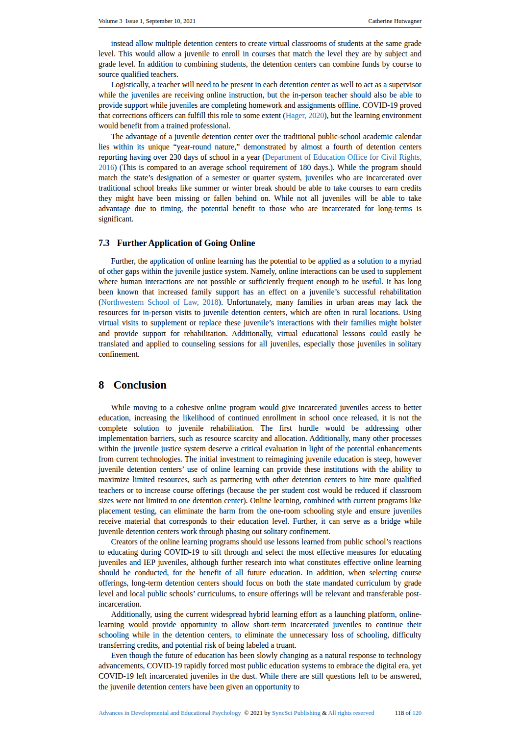Volume 3 Issue 1, September 10, 2021
Catherine Hutwagner
instead allow multiple detention centers to create virtual classrooms of students at the same grade level. This would allow a juvenile to enroll in courses that match the level they are by subject and grade level. In addition to combining students, the detention centers can combine funds by course to source qualified teachers.
Logistically, a teacher will need to be present in each detention center as well to act as a supervisor while the juveniles are receiving online instruction, but the in-person teacher should also be able to provide support while juveniles are completing homework and assignments offline. COVID-19 proved that corrections officers can fulfill this role to some extent (Hager, 2020), but the learning environment would benefit from a trained professional.
The advantage of a juvenile detention center over the traditional public-school academic calendar lies within its unique “year-round nature,” demonstrated by almost a fourth of detention centers reporting having over 230 days of school in a year (Department of Education Office for Civil Rights, 2016) (This is compared to an average school requirement of 180 days.). While the program should match the state’s designation of a semester or quarter system, juveniles who are incarcerated over traditional school breaks like summer or winter break should be able to take courses to earn credits they might have been missing or fallen behind on. While not all juveniles will be able to take advantage due to timing, the potential benefit to those who are incarcerated for long-terms is significant.
7.3 Further Application of Going Online
Further, the application of online learning has the potential to be applied as a solution to a myriad of other gaps within the juvenile justice system. Namely, online interactions can be used to supplement where human interactions are not possible or sufficiently frequent enough to be useful. It has long been known that increased family support has an effect on a juvenile’s successful rehabilitation (Northwestern School of Law, 2018). Unfortunately, many families in urban areas may lack the resources for in-person visits to juvenile detention centers, which are often in rural locations. Using virtual visits to supplement or replace these juvenile’s interactions with their families might bolster and provide support for rehabilitation. Additionally, virtual educational lessons could easily be translated and applied to counseling sessions for all juveniles, especially those juveniles in solitary confinement.
8 Conclusion
While moving to a cohesive online program would give incarcerated juveniles access to better education, increasing the likelihood of continued enrollment in school once released, it is not the complete solution to juvenile rehabilitation. The first hurdle would be addressing other implementation barriers, such as resource scarcity and allocation. Additionally, many other processes within the juvenile justice system deserve a critical evaluation in light of the potential enhancements from current technologies. The initial investment to reimagining juvenile education is steep, however juvenile detention centers’ use of online learning can provide these institutions with the ability to maximize limited resources, such as partnering with other detention centers to hire more qualified teachers or to increase course offerings (because the per student cost would be reduced if classroom sizes were not limited to one detention center). Online learning, combined with current programs like placement testing, can eliminate the harm from the one-room schooling style and ensure juveniles receive material that corresponds to their education level. Further, it can serve as a bridge while juvenile detention centers work through phasing out solitary confinement.
Creators of the online learning programs should use lessons learned from public school’s reactions to educating during COVID-19 to sift through and select the most effective measures for educating juveniles and IEP juveniles, although further research into what constitutes effective online learning should be conducted, for the benefit of all future education. In addition, when selecting course offerings, long-term detention centers should focus on both the state mandated curriculum by grade level and local public schools’ curriculums, to ensure offerings will be relevant and transferable post-incarceration.
Additionally, using the current widespread hybrid learning effort as a launching platform, online-learning would provide opportunity to allow short-term incarcerated juveniles to continue their schooling while in the detention centers, to eliminate the unnecessary loss of schooling, difficulty transferring credits, and potential risk of being labeled a truant.
Even though the future of education has been slowly changing as a natural response to technology advancements, COVID-19 rapidly forced most public education systems to embrace the digital era, yet COVID-19 left incarcerated juveniles in the dust. While there are still questions left to be answered, the juvenile detention centers have been given an opportunity to
Advances in Developmental and Educational Psychology © 2021 by SyncSci Publishing & All rights reserved
118 of 120